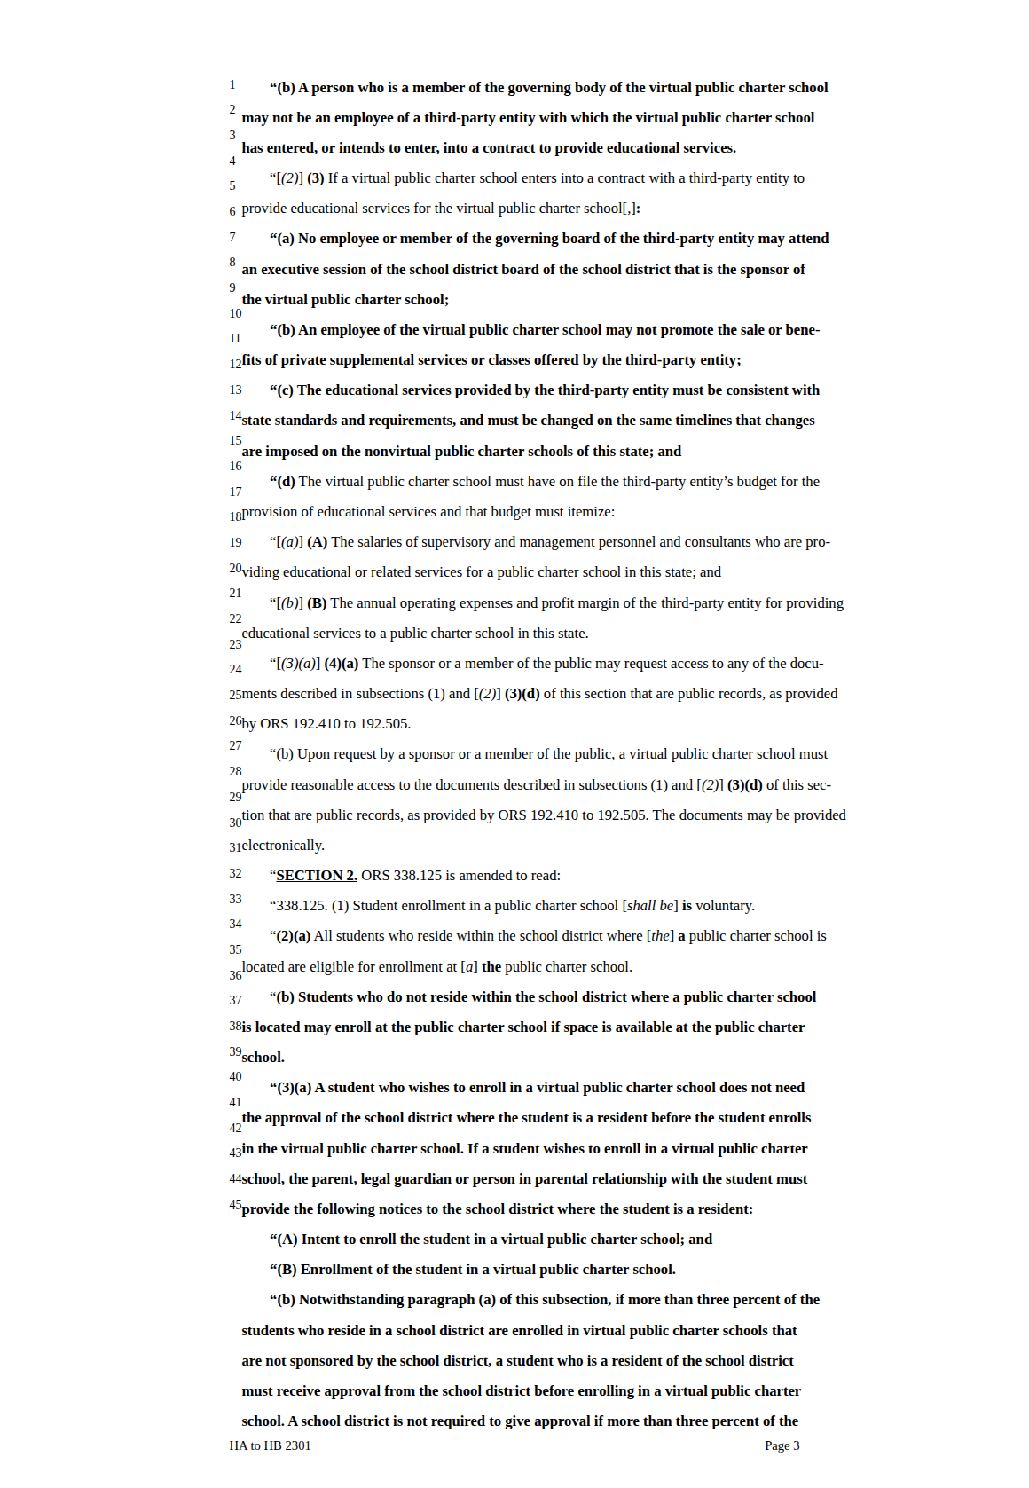| 1 2 3 4 5 6 7 8 9 10 11 12 13 14 15 16 17 18 19 20 21 22 23 24 25 26 27 28 29 30 31 32 33 34 35 36 37 38 39 40 41 42 43 44 45 | “(b) A person who is a member of the governing body of the virtual public charter school may not be an employee of a third-party entity with which the virtual public charter school has entered, or intends to enter, into a contract to provide educational services. “[ (2) ] (3) If a virtual public charter school enters into a contract with a third-party entity to provide educational services for the virtual public charter school[ , ] : “(a) No employee or member of the governing board of the third-party entity may attend an executive session of the school district board of the school district that is the sponsor of the virtual public charter school; “(b) An employee of the virtual public charter school may not promote the sale or bene- fits of private supplemental services or classes offered by the third-party entity; “(c) The educational services provided by the third-party entity must be consistent with state standards and requirements, and must be changed on the same timelines that changes are imposed on the nonvirtual public charter schools of this state; and “(d) The virtual public charter school must have on file the third-party entity’s budget for the provision of educational services and that budget must itemize: “[ (a) ] (A) The salaries of supervisory and management personnel and consultants who are pro- viding educational or related services for a public charter school in this state; and “[ (b) ] (B) The annual operating expenses and profit margin of the third-party entity for providing educational services to a public charter school in this state. “[ (3)(a) ] (4)(a) The sponsor or a member of the public may request access to any of the docu- ments described in subsections (1) and [ (2) ] (3)(d) of this section that are public records, as provided by ORS 192.410 to 192.505. “(b) Upon request by a sponsor or a member of the public, a virtual public charter school must provide reasonable access to the documents described in subsections (1) and [ (2) ] (3)(d) of this sec- tion that are public records, as provided by ORS 192.410 to 192.505. The documents may be provided electronically. “ SECTION 2. ORS 338.125 is amended to read: “338.125. (1) Student enrollment in a public charter school [ shall be ] is voluntary. “ (2)(a) All students who reside within the school district where [ the ] a public charter school is located are eligible for enrollment at [ a ] the public charter school. “ (b) Students who do not reside within the school district where a public charter school is located may enroll at the public charter school if space is available at the public charter school. “(3)(a) A student who wishes to enroll in a virtual public charter school does not need the approval of the school district where the student is a resident before the student enrolls in the virtual public charter school. If a student wishes to enroll in a virtual public charter school, the parent, legal guardian or person in parental relationship with the student must provide the following notices to the school district where the student is a resident: “(A) Intent to enroll the student in a virtual public charter school; and “(B) Enrollment of the student in a virtual public charter school. “(b) Notwithstanding paragraph (a) of this subsection, if more than three percent of the students who reside in a school district are enrolled in virtual public charter schools that are not sponsored by the school district, a student who is a resident of the school district must receive approval from the school district before enrolling in a virtual public charter school. A school district is not required to give approval if more than three percent of the |
HA to HB 2301 Page 3